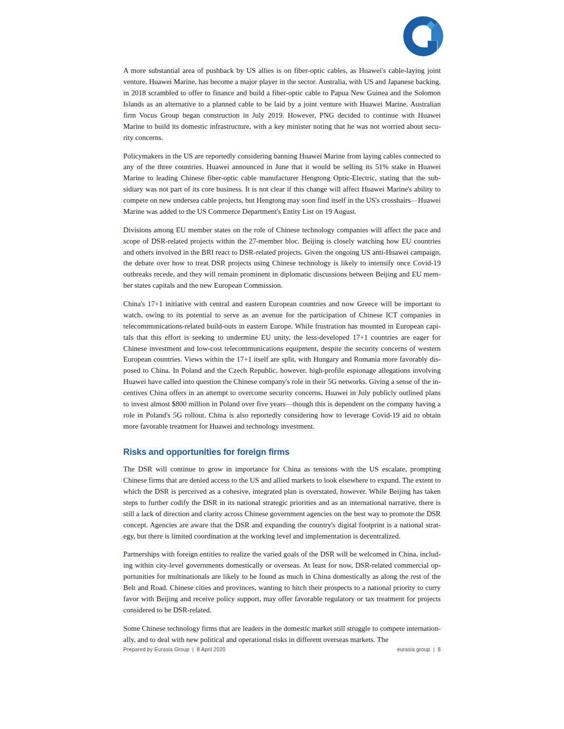A more substantial area of pushback by US allies is on fiber-optic cables, as Huawei's cable-laying joint venture, Huawei Marine, has become a major player in the sector. Australia, with US and Japanese backing, in 2018 scrambled to offer to finance and build a fiber-optic cable to Papua New Guinea and the Solomon Islands as an alternative to a planned cable to be laid by a joint venture with Huawei Marine. Australian firm Vocus Group began construction in July 2019. However, PNG decided to continue with Huawei Marine to build its domestic infrastructure, with a key minister noting that he was not worried about security concerns.
Policymakers in the US are reportedly considering banning Huawei Marine from laying cables connected to any of the three countries. Huawei announced in June that it would be selling its 51% stake in Huawei Marine to leading Chinese fiber-optic cable manufacturer Hengtong Optic-Electric, stating that the subsidiary was not part of its core business. It is not clear if this change will affect Huawei Marine's ability to compete on new undersea cable projects, but Hengtong may soon find itself in the US's crosshairs—Huawei Marine was added to the US Commerce Department's Entity List on 19 August.
Divisions among EU member states on the role of Chinese technology companies will affect the pace and scope of DSR-related projects within the 27-member bloc. Beijing is closely watching how EU countries and others involved in the BRI react to DSR-related projects. Given the ongoing US anti-Huawei campaign, the debate over how to treat DSR projects using Chinese technology is likely to intensify once Covid-19 outbreaks recede, and they will remain prominent in diplomatic discussions between Beijing and EU member states capitals and the new European Commission.
China's 17+1 initiative with central and eastern European countries and now Greece will be important to watch, owing to its potential to serve as an avenue for the participation of Chinese ICT companies in telecommunications-related build-outs in eastern Europe. While frustration has mounted in European capitals that this effort is seeking to undermine EU unity, the less-developed 17+1 countries are eager for Chinese investment and low-cost telecommunications equipment, despite the security concerns of western European countries. Views within the 17+1 itself are split, with Hungary and Romania more favorably disposed to China. In Poland and the Czech Republic, however, high-profile espionage allegations involving Huawei have called into question the Chinese company's role in their 5G networks. Giving a sense of the incentives China offers in an attempt to overcome security concerns, Huawei in July publicly outlined plans to invest almost $800 million in Poland over five years—though this is dependent on the company having a role in Poland's 5G rollout. China is also reportedly considering how to leverage Covid-19 aid to obtain more favorable treatment for Huawei and technology investment.
Risks and opportunities for foreign firms
The DSR will continue to grow in importance for China as tensions with the US escalate, prompting Chinese firms that are denied access to the US and allied markets to look elsewhere to expand. The extent to which the DSR is perceived as a cohesive, integrated plan is overstated, however. While Beijing has taken steps to further codify the DSR in its national strategic priorities and as an international narrative, there is still a lack of direction and clarity across Chinese government agencies on the best way to promote the DSR concept. Agencies are aware that the DSR and expanding the country's digital footprint is a national strategy, but there is limited coordination at the working level and implementation is decentralized.
Partnerships with foreign entities to realize the varied goals of the DSR will be welcomed in China, including within city-level governments domestically or overseas. At least for now, DSR-related commercial opportunities for multinationals are likely to be found as much in China domestically as along the rest of the Belt and Road. Chinese cities and provinces, wanting to hitch their prospects to a national priority to curry favor with Beijing and receive policy support, may offer favorable regulatory or tax treatment for projects considered to be DSR-related.
Some Chinese technology firms that are leaders in the domestic market still struggle to compete internationally, and to deal with new political and operational risks in different overseas markets. The
Prepared by Eurasia Group | 8 April 2020
eurasia group | 8